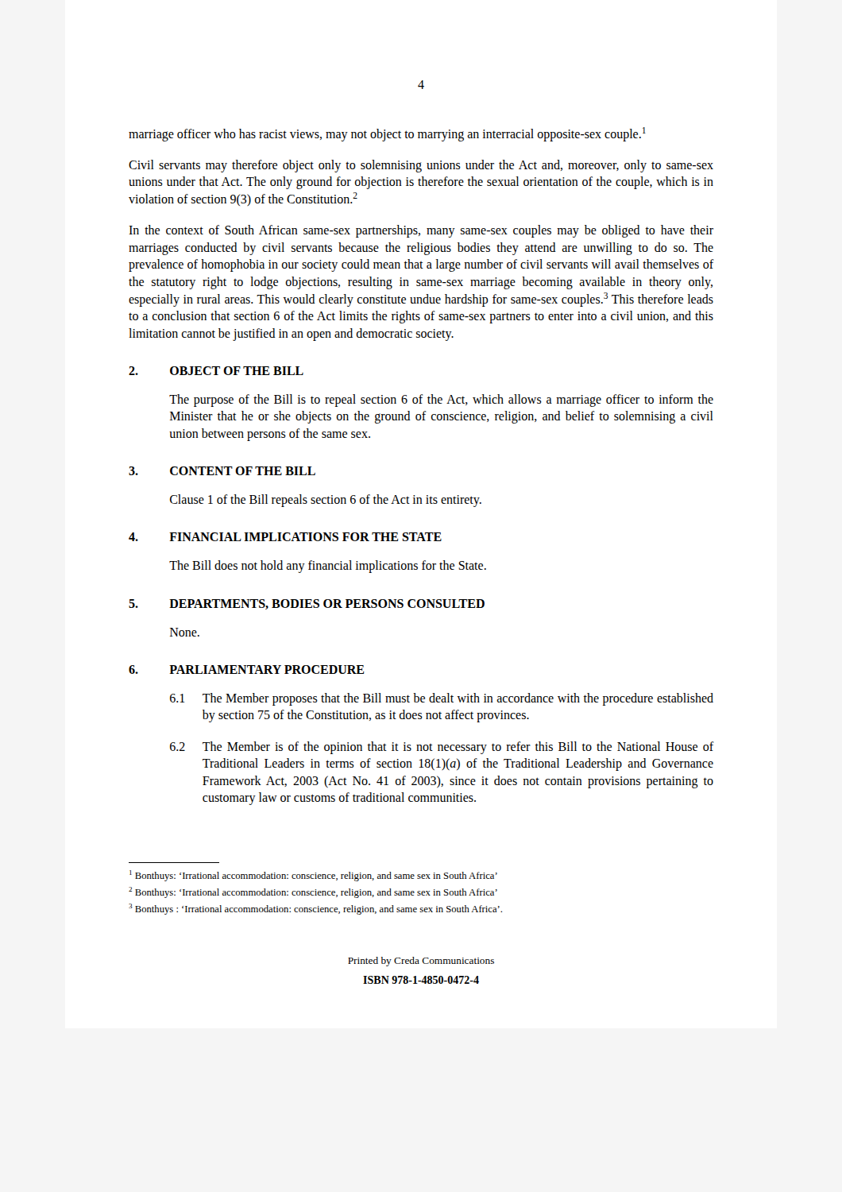4
marriage officer who has racist views, may not object to marrying an interracial opposite-sex couple.1
Civil servants may therefore object only to solemnising unions under the Act and, moreover, only to same-sex unions under that Act. The only ground for objection is therefore the sexual orientation of the couple, which is in violation of section 9(3) of the Constitution.2
In the context of South African same-sex partnerships, many same-sex couples may be obliged to have their marriages conducted by civil servants because the religious bodies they attend are unwilling to do so. The prevalence of homophobia in our society could mean that a large number of civil servants will avail themselves of the statutory right to lodge objections, resulting in same-sex marriage becoming available in theory only, especially in rural areas. This would clearly constitute undue hardship for same-sex couples.3 This therefore leads to a conclusion that section 6 of the Act limits the rights of same-sex partners to enter into a civil union, and this limitation cannot be justified in an open and democratic society.
2. Object of the Bill
The purpose of the Bill is to repeal section 6 of the Act, which allows a marriage officer to inform the Minister that he or she objects on the ground of conscience, religion, and belief to solemnising a civil union between persons of the same sex.
3. Content of the Bill
Clause 1 of the Bill repeals section 6 of the Act in its entirety.
4. Financial implications for the State
The Bill does not hold any financial implications for the State.
5. Departments, bodies or persons consulted
None.
6. Parliamentary procedure
6.1 The Member proposes that the Bill must be dealt with in accordance with the procedure established by section 75 of the Constitution, as it does not affect provinces.
6.2 The Member is of the opinion that it is not necessary to refer this Bill to the National House of Traditional Leaders in terms of section 18(1)(a) of the Traditional Leadership and Governance Framework Act, 2003 (Act No. 41 of 2003), since it does not contain provisions pertaining to customary law or customs of traditional communities.
1 Bonthuys: ‘Irrational accommodation: conscience, religion, and same sex in South Africa’
2 Bonthuys: ‘Irrational accommodation: conscience, religion, and same sex in South Africa’
3 Bonthuys : ‘Irrational accommodation: conscience, religion, and same sex in South Africa’.
Printed by Creda Communications
ISBN 978-1-4850-0472-4